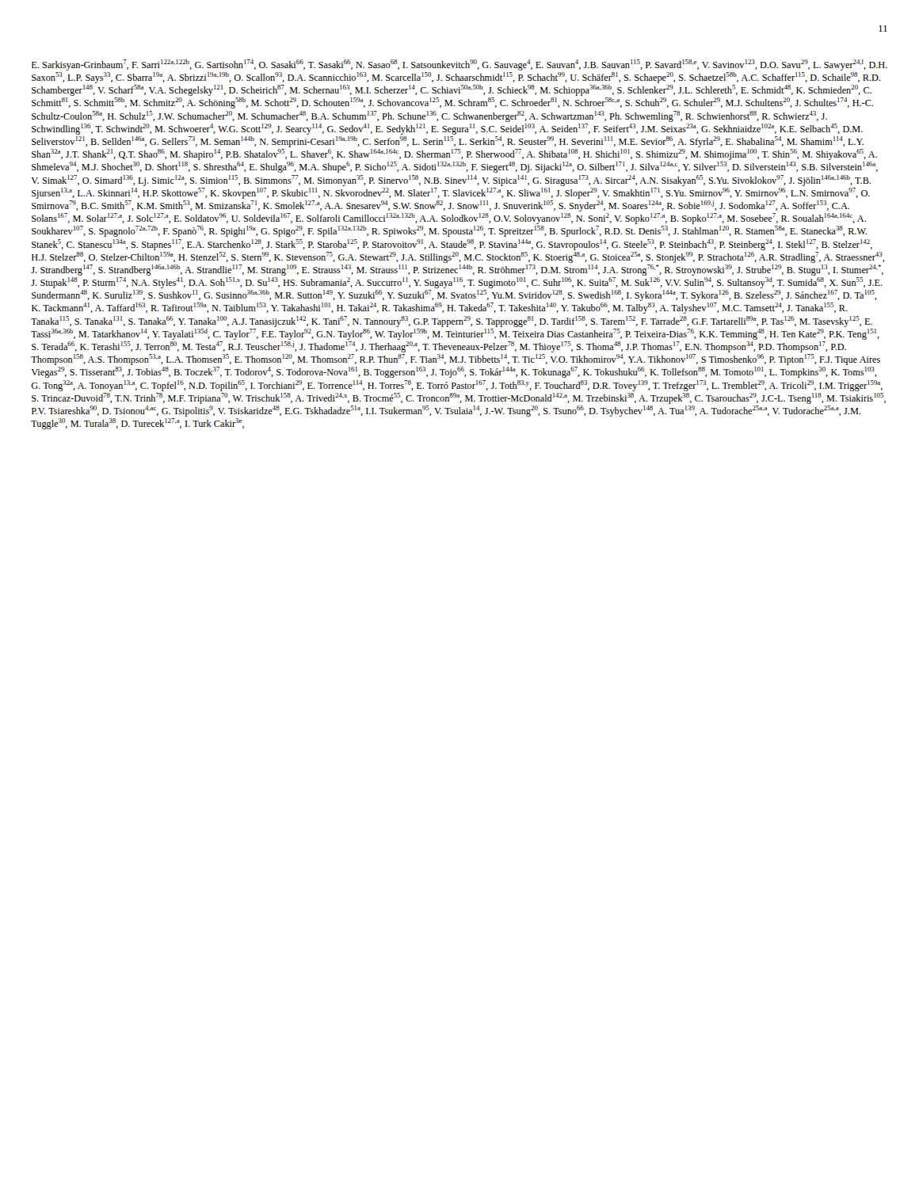11
E. Sarkisyan-Grinbaum7, F. Sarri122a,122b, G. Sartisohn174, O. Sasaki66, T. Sasaki66, N. Sasao68, I. Satsounkevitch90, G. Sauvage4, E. Sauvan4, J.B. Sauvan115, P. Savard158,e, V. Savinov123, D.O. Savu29, L. Sawyer24,l, D.H. Saxon53, L.P. Says33, C. Sbarra19a, A. Sbrizzi19a,19b, O. Scallon93, D.A. Scannicchio163, M. Scarcella150, J. Schaarschmidt115, P. Schacht99, U. Schäfer81, S. Schaepe20, S. Schaetzel58b, A.C. Schaffer115, D. Schaile98, R.D. Schamberger148, V. Scharf58a, V.A. Schegelsky121, D. Scheirich87, M. Schernau163, M.I. Scherzer14, C. Schiavi50a,50b, J. Schieck98, M. Schioppa36a,36b, S. Schlenker29, J.L. Schlereth5, E. Schmidt48, K. Schmieden20, C. Schmitt81, S. Schmitt58b, M. Schmitz20, A. Schöning58b, M. Schott29, D. Schouten159a, J. Schovancova125, M. Schram85, C. Schroeder81, N. Schroer58c,a, S. Schuh29, G. Schuler29, M.J. Schultens20, J. Schultes174, H.-C. Schultz-Coulon58a, H. Schulz15, J.W. Schumacher20, M. Schumacher48, B.A. Schumm137, Ph. Schune136, C. Schwanenberger82, A. Schwartzman143, Ph. Schwemling78, R. Schwienhorst88, R. Schwierz43, J. Schwindling136, T. Schwindt20, M. Schwoerer4, W.G. Scott129, J. Searcy114, G. Sedov41, E. Sedykh121, E. Segura11, S.C. Seidel103, A. Seiden137, F. Seifert43, J.M. Seixas23a, G. Sekhniaidze102a, K.E. Selbach45, D.M. Seliverstov121, B. Sellden146a, G. Sellers73, M. Seman144b, N. Semprini-Cesari19a,19b, C. Serfon98, L. Serin115, L. Serkin54, R. Seuster99, H. Severini111, M.E. Sevior86, A. Sfyrla29, E. Shabalina54, M. Shamim114, L.Y. Shan32a, J.T. Shank21, Q.T. Shao86, M. Shapiro14, P.B. Shatalov95, L. Shaver6, K. Shaw164a,164c, D. Sherman175, P. Sherwood77, A. Shibata108, H. Shichi101, S. Shimizu29, M. Shimojima100, T. Shin56, M. Shiyakova65, A. Shmeleva94, M.J. Shochet30, D. Short118, S. Shrestha64, E. Shulga96, M.A. Shupe6, P. Sicho125, A. Sidoti132a,132b, F. Siegert48, Dj. Sijacki12a, O. Silbert171, J. Silva124a,c, Y. Silver153, D. Silverstein143, S.B. Silverstein146a, V. Simak127, O. Simard136, Lj. Simic12a, S. Simion115, B. Simmons77, M. Simonyan35, P. Sinervo158, N.B. Sinev114, V. Sipica141, G. Siragusa173, A. Sircar24, A.N. Sisakyan65, S.Yu. Sivoklokov97, J. Sjölin146a,146b, T.B. Sjursen13,a, L.A. Skinnari14, H.P. Skottowe57, K. Skovpen107, P. Skubic111, N. Skvorodnev22, M. Slater17, T. Slavicek127,a, K. Sliwa161, J. Sloper29, V. Smakhtin171, S.Yu. Smirnov96, Y. Smirnov96, L.N. Smirnova97, O. Smirnova79, B.C. Smith57, K.M. Smith53, M. Smizanska71, K. Smolek127,a, A.A. Snesarev94, S.W. Snow82, J. Snow111, J. Snuverink105, S. Snyder24, M. Soares124a, R. Sobie169,j, J. Sodomka127, A. Soffer153, C.A. Solans167, M. Solar127,a, J. Solc127,a, E. Soldatov96, U. Soldevila167, E. Solfaroli Camillocci132a,132b, A.A. Solodkov128, O.V. Solovyanov128, N. Soni2, V. Sopko127,a, B. Sopko127,a, M. Sosebee7, R. Soualah164a,164c, A. Soukharev107, S. Spagnolo72a,72b, F. Spanò76, R. Spighi19a, G. Spigo29, F. Spila132a,132b, R. Spiwoks29, M. Spousta126, T. Spreitzer158, B. Spurlock7, R.D. St. Denis53, J. Stahlman120, R. Stamen58a, E. Stanecka38, R.W. Stanek5, C. Stanescu134a, S. Stapnes117, E.A. Starchenko128, J. Stark55, P. Staroba125, P. Starovoitov91, A. Staude98, P. Stavina144a, G. Stavropoulos14, G. Steele53, P. Steinbach43, P. Steinberg24, I. Stekl127, B. Stelzer142, H.J. Stelzer88, O. Stelzer-Chilton159a, H. Stenzel52, S. Stern99, K. Stevenson75, G.A. Stewart29, J.A. Stillings20, M.C. Stockton85, K. Stoerig48,a, G. Stoicea25a, S. Stonjek99, P. Strachota126, A.R. Stradling7, A. Straessner43, J. Strandberg147, S. Strandberg146a,146b, A. Strandlie117, M. Strang109, E. Strauss143, M. Strauss111, P. Strizenec144b, R. Ströhmer173, D.M. Strom114, J.A. Strong76,*, R. Stroynowski39, J. Strube129, B. Stugu13, I. Stumer24,*, J. Stupak148, P. Sturm174, N.A. Styles41, D.A. Soh151,s, D. Su143, HS. Subramania2, A. Succurro11, Y. Sugaya116, T. Sugimoto101, C. Suhr106, K. Suita67, M. Suk126, V.V. Sulin94, S. Sultansoy3d, T. Sumida68, X. Sun55, J.E. Sundermann48, K. Suruliz139, S. Sushkov11, G. Susinno36a,36b, M.R. Sutton149, Y. Suzuki66, Y. Suzuki67, M. Svatos125, Yu.M. Sviridov128, S. Swedish168, I. Sykora144a, T. Sykora126, B. Szeless29, J. Sánchez167, D. Ta105, K. Tackmann41, A. Taffard163, R. Tafirout159a, N. Taiblum153, Y. Takahashi101, H. Takai24, R. Takashima69, H. Takeda67, T. Takeshita140, Y. Takubo66, M. Talby83, A. Talyshev107, M.C. Tamsett24, J. Tanaka155, R. Tanaka115, S. Tanaka131, S. Tanaka66, Y. Tanaka100, A.J. Tanasijczuk142, K. Tani67, N. Tannoury83, G.P. Tappern29, S. Tapprogge81, D. Tardif158, S. Tarem152, F. Tarrade28, G.F. Tartarelli89a, P. Tas126, M. Tasevsky125, E. Tassi36a,36b, M. Tatarkhanov14, Y. Tayalati135d, C. Taylor77, F.E. Taylor92, G.N. Taylor86, W. Taylor159b, M. Teinturier115, M. Teixeira Dias Castanheira75, P. Teixeira-Dias76, K.K. Temming48, H. Ten Kate29, P.K. Teng151, S. Terada66, K. Terashi155, J. Terron80, M. Testa47, R.J. Teuscher158,j, J. Thadome174, J. Therhaag20,a, T. Theveneaux-Pelzer78, M. Thioye175, S. Thoma48, J.P. Thomas17, E.N. Thompson34, P.D. Thompson17, P.D. Thompson158, A.S. Thompson53,a, L.A. Thomsen35, E. Thomson120, M. Thomson27, R.P. Thun87, F. Tian34, M.J. Tibbetts14, T. Tic125, V.O. Tikhomirov94, Y.A. Tikhonov107, S Timoshenko96, P. Tipton175, F.J. Tique Aires Viegas29, S. Tisserant83, J. Tobias48, B. Toczek37, T. Todorov4, S. Todorova-Nova161, B. Toggerson163, J. Tojo66, S. Tokár144a, K. Tokunaga67, K. Tokushuku66, K. Tollefson88, M. Tomoto101, L. Tompkins30, K. Toms103, G. Tong32a, A. Tonoyan13,a, C. Topfel16, N.D. Topilin65, I. Torchiani29, E. Torrence114, H. Torres78, E. Torró Pastor167, J. Toth83,y, F. Touchard83, D.R. Tovey139, T. Trefzger173, L. Tremblet29, A. Tricoli29, I.M. Trigger159a, S. Trincaz-Duvoid78, T.N. Trinh78, M.F. Tripiana70, W. Trischuk158, A. Trivedi24,x, B. Trocmé55, C. Troncon89a, M. Trottier-McDonald142,a, M. Trzebinski38, A. Trzupek38, C. Tsarouchas29, J.C-L. Tseng118, M. Tsiakiris105, P.V. Tsiareshka90, D. Tsionou4,ac, G. Tsipolitis9, V. Tsiskaridze48, E.G. Tskhadadze51a, I.I. Tsukerman95, V. Tsulaia14, J.-W. Tsung20, S. Tsuno66, D. Tsybychev148, A. Tua139, A. Tudorache25a,a, V. Tudorache25a,a, J.M. Tuggle30, M. Turala38, D. Turecek127,a, I. Turk Cakir3e,